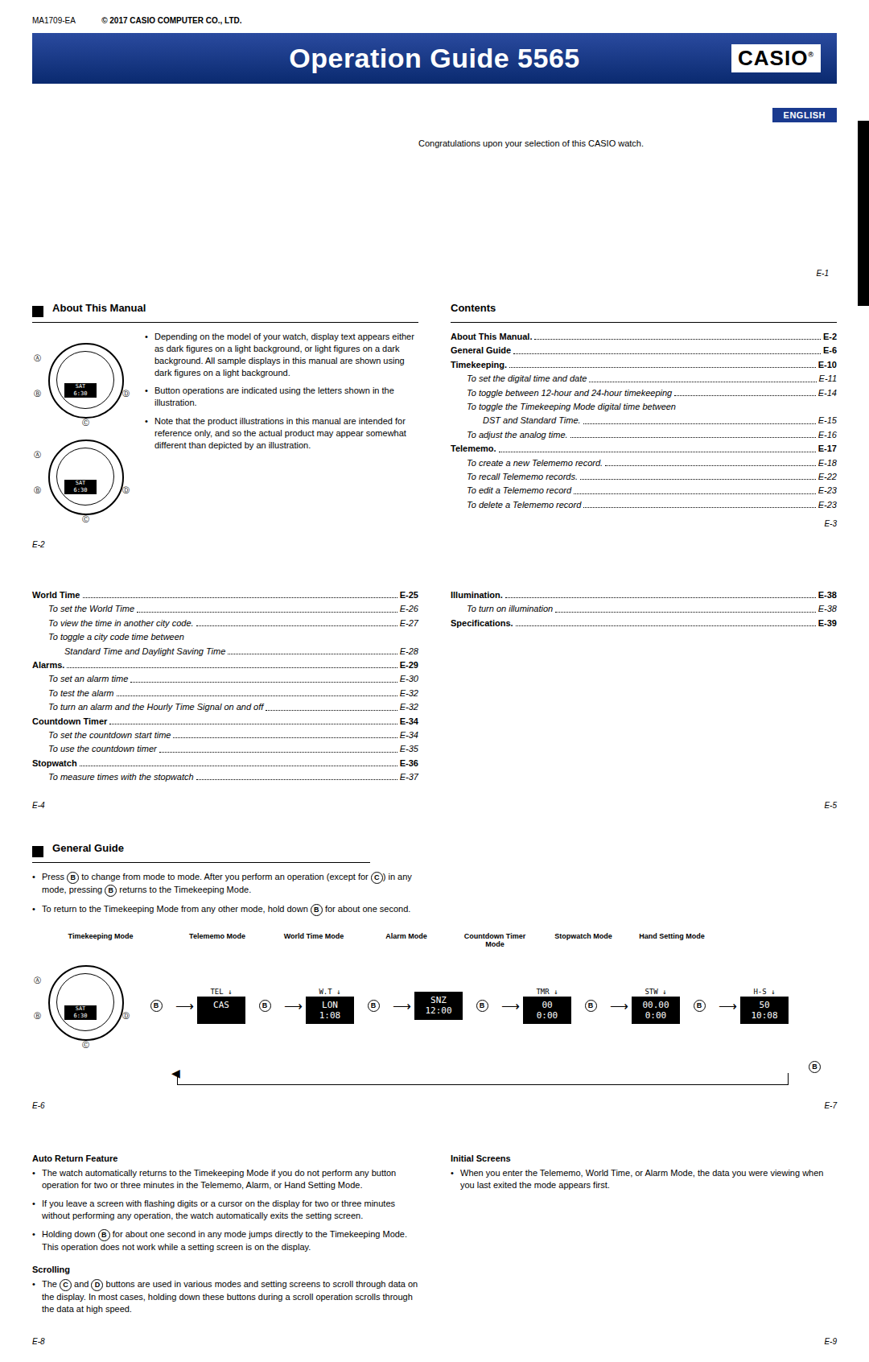MA1709-EA © 2017 CASIO COMPUTER CO., LTD.
Operation Guide 5565
CASIO®
ENGLISH
Congratulations upon your selection of this CASIO watch.
E-1
About This Manual
Ⓐ Ⓑ Ⓒ Ⓓ
SAT
6:30
Ⓐ Ⓑ Ⓒ Ⓓ
SAT
6:30
Depending on the model of your watch, display text appears either as dark figures on a light background, or light figures on a dark background. All sample displays in this manual are shown using dark figures on a light background.
Button operations are indicated using the letters shown in the illustration.
Note that the product illustrations in this manual are intended for reference only, and so the actual product may appear somewhat different than depicted by an illustration.
E-2
Contents
About This Manual. E-2
General Guide E-6
Timekeeping. E-10
To set the digital time and date E-11
To toggle between 12-hour and 24-hour timekeeping E-14
To toggle the Timekeeping Mode digital time between
DST and Standard Time. E-15
To adjust the analog time. E-16
Telememo. E-17
To create a new Telememo record. E-18
To recall Telememo records. E-22
To edit a Telememo record E-23
To delete a Telememo record E-23
E-3
World Time E-25
To set the World Time E-26
To view the time in another city code. E-27
To toggle a city code time between
Standard Time and Daylight Saving Time E-28
Alarms. E-29
To set an alarm time E-30
To test the alarm E-32
To turn an alarm and the Hourly Time Signal on and off E-32
Countdown Timer E-34
To set the countdown start time E-34
To use the countdown timer E-35
Stopwatch E-36
To measure times with the stopwatch E-37
Illumination. E-38
To turn on illumination E-38
Specifications. E-39
E-4 E-5
General Guide
Press B to change from mode to mode. After you perform an operation (except for C) in any mode, pressing B returns to the Timekeeping Mode.
To return to the Timekeeping Mode from any other mode, hold down B for about one second.
Timekeeping Mode
Telememo Mode
World Time Mode
Alarm Mode
Countdown Timer
Mode
Stopwatch Mode
Hand Setting Mode
Ⓐ Ⓑ Ⓒ Ⓓ
SAT
6:30
B
⟶
TEL ↓
CAS
B
⟶
W.T ↓
LON
1:08
B
⟶
SNZ
12:00
B
⟶
TMR ↓
00
0:00
B
⟶
STW ↓
00.00
0:00
B
⟶
H-S ↓
50
10:08
B
◀
E-6 E-7
Auto Return Feature
The watch automatically returns to the Timekeeping Mode if you do not perform any button operation for two or three minutes in the Telememo, Alarm, or Hand Setting Mode.
If you leave a screen with flashing digits or a cursor on the display for two or three minutes without performing any operation, the watch automatically exits the setting screen.
Holding down B for about one second in any mode jumps directly to the Timekeeping Mode. This operation does not work while a setting screen is on the display.
Scrolling
The C and D buttons are used in various modes and setting screens to scroll through data on the display. In most cases, holding down these buttons during a scroll operation scrolls through the data at high speed.
Initial Screens
When you enter the Telememo, World Time, or Alarm Mode, the data you were viewing when you last exited the mode appears first.
E-8 E-9